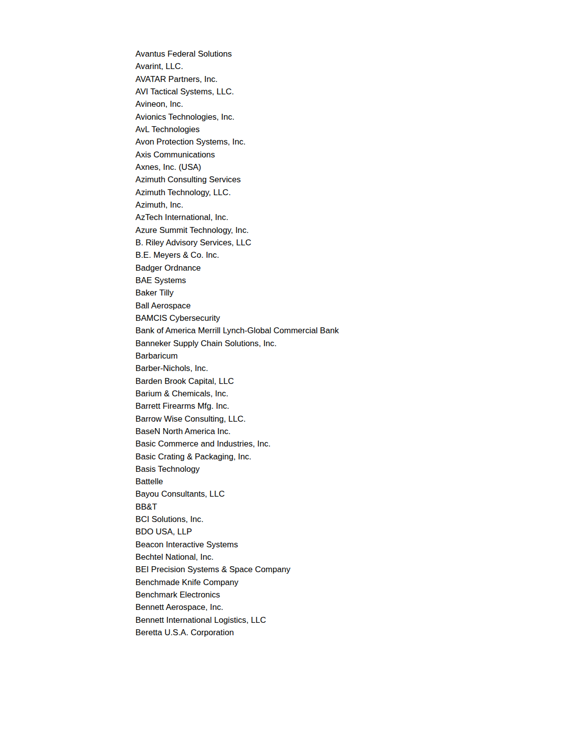Avantus Federal Solutions
Avarint, LLC.
AVATAR Partners, Inc.
AVI Tactical Systems, LLC.
Avineon, Inc.
Avionics Technologies, Inc.
AvL Technologies
Avon Protection Systems, Inc.
Axis Communications
Axnes, Inc. (USA)
Azimuth Consulting Services
Azimuth Technology, LLC.
Azimuth, Inc.
AzTech International, Inc.
Azure Summit Technology, Inc.
B. Riley Advisory Services, LLC
B.E. Meyers & Co. Inc.
Badger Ordnance
BAE Systems
Baker Tilly
Ball Aerospace
BAMCIS Cybersecurity
Bank of America Merrill Lynch-Global Commercial Bank
Banneker Supply Chain Solutions, Inc.
Barbaricum
Barber-Nichols, Inc.
Barden Brook Capital, LLC
Barium & Chemicals, Inc.
Barrett Firearms Mfg. Inc.
Barrow Wise Consulting, LLC.
BaseN North America Inc.
Basic Commerce and Industries, Inc.
Basic Crating & Packaging, Inc.
Basis Technology
Battelle
Bayou Consultants, LLC
BB&T
BCI Solutions, Inc.
BDO USA, LLP
Beacon Interactive Systems
Bechtel National, Inc.
BEI Precision Systems & Space Company
Benchmade Knife Company
Benchmark Electronics
Bennett Aerospace, Inc.
Bennett International Logistics, LLC
Beretta U.S.A. Corporation